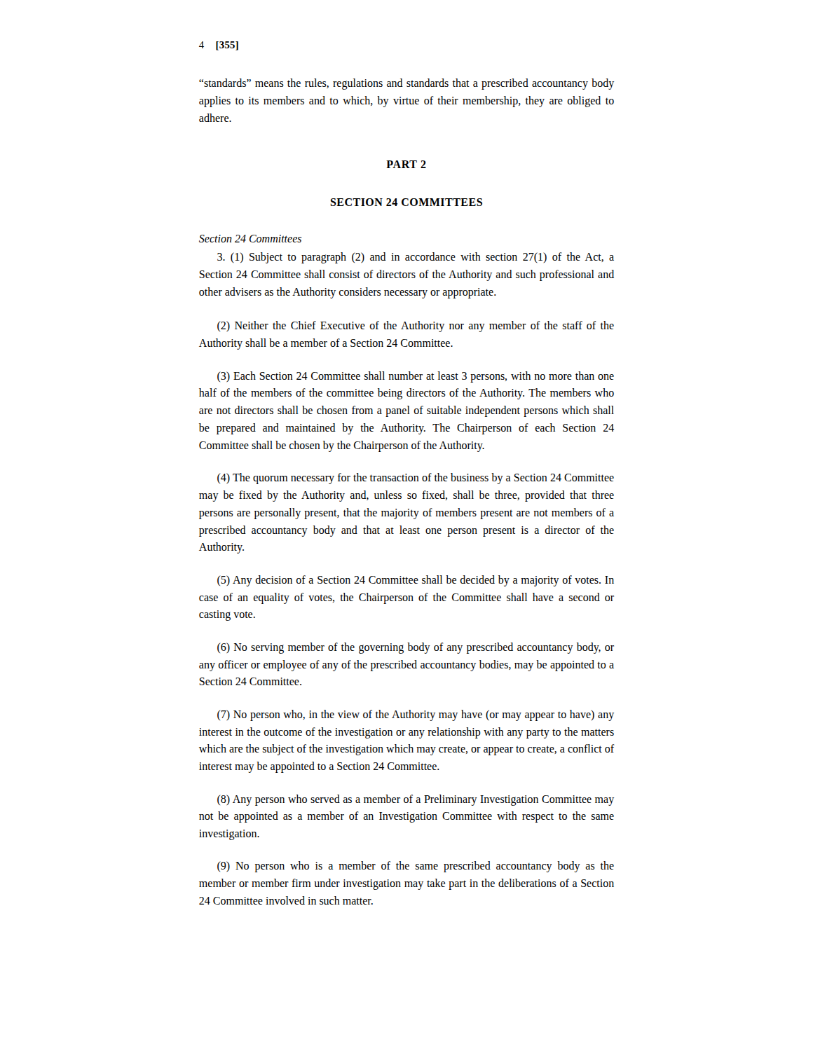4[355]
“standards” means the rules, regulations and standards that a prescribed accountancy body applies to its members and to which, by virtue of their membership, they are obliged to adhere.
PART 2
SECTION 24 COMMITTEES
Section 24 Committees
3. (1) Subject to paragraph (2) and in accordance with section 27(1) of the Act, a Section 24 Committee shall consist of directors of the Authority and such professional and other advisers as the Authority considers necessary or appropriate.
(2) Neither the Chief Executive of the Authority nor any member of the staff of the Authority shall be a member of a Section 24 Committee.
(3) Each Section 24 Committee shall number at least 3 persons, with no more than one half of the members of the committee being directors of the Authority. The members who are not directors shall be chosen from a panel of suitable independent persons which shall be prepared and maintained by the Authority. The Chairperson of each Section 24 Committee shall be chosen by the Chairperson of the Authority.
(4) The quorum necessary for the transaction of the business by a Section 24 Committee may be fixed by the Authority and, unless so fixed, shall be three, provided that three persons are personally present, that the majority of members present are not members of a prescribed accountancy body and that at least one person present is a director of the Authority.
(5) Any decision of a Section 24 Committee shall be decided by a majority of votes. In case of an equality of votes, the Chairperson of the Committee shall have a second or casting vote.
(6) No serving member of the governing body of any prescribed accountancy body, or any officer or employee of any of the prescribed accountancy bodies, may be appointed to a Section 24 Committee.
(7) No person who, in the view of the Authority may have (or may appear to have) any interest in the outcome of the investigation or any relationship with any party to the matters which are the subject of the investigation which may create, or appear to create, a conflict of interest may be appointed to a Section 24 Committee.
(8) Any person who served as a member of a Preliminary Investigation Committee may not be appointed as a member of an Investigation Committee with respect to the same investigation.
(9) No person who is a member of the same prescribed accountancy body as the member or member firm under investigation may take part in the deliberations of a Section 24 Committee involved in such matter.